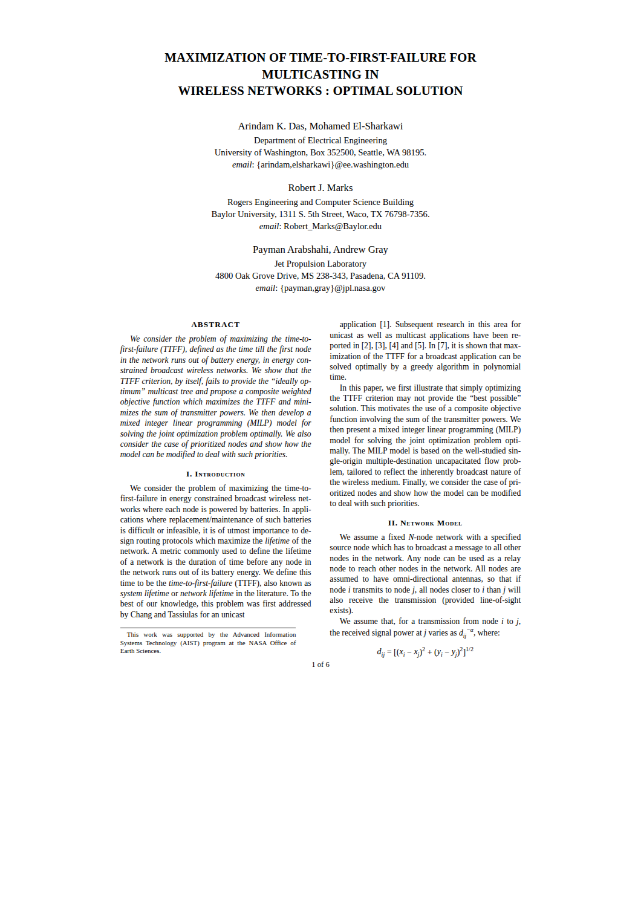MAXIMIZATION OF TIME-TO-FIRST-FAILURE FOR MULTICASTING IN
WIRELESS NETWORKS : OPTIMAL SOLUTION
Arindam K. Das, Mohamed El-Sharkawi
Department of Electrical Engineering
University of Washington, Box 352500, Seattle, WA 98195.
email: {arindam,elsharkawi}@ee.washington.edu
Robert J. Marks
Rogers Engineering and Computer Science Building
Baylor University, 1311 S. 5th Street, Waco, TX 76798-7356.
email: Robert_Marks@Baylor.edu
Payman Arabshahi, Andrew Gray
Jet Propulsion Laboratory
4800 Oak Grove Drive, MS 238-343, Pasadena, CA 91109.
email: {payman,gray}@jpl.nasa.gov
ABSTRACT
We consider the problem of maximizing the time-to-first-failure (TTFF), defined as the time till the first node in the network runs out of battery energy, in energy constrained broadcast wireless networks. We show that the TTFF criterion, by itself, fails to provide the “ideally optimum” multicast tree and propose a composite weighted objective function which maximizes the TTFF and minimizes the sum of transmitter powers. We then develop a mixed integer linear programming (MILP) model for solving the joint optimization problem optimally. We also consider the case of prioritized nodes and show how the model can be modified to deal with such priorities.
I. Introduction
We consider the problem of maximizing the time-to-first-failure in energy constrained broadcast wireless networks where each node is powered by batteries. In applications where replacement/maintenance of such batteries is difficult or infeasible, it is of utmost importance to design routing protocols which maximize the lifetime of the network. A metric commonly used to define the lifetime of a network is the duration of time before any node in the network runs out of its battery energy. We define this time to be the time-to-first-failure (TTFF), also known as system lifetime or network lifetime in the literature. To the best of our knowledge, this problem was first addressed by Chang and Tassiulas for an unicast
This work was supported by the Advanced Information Systems Technology (AIST) program at the NASA Office of Earth Sciences.
application [1]. Subsequent research in this area for unicast as well as multicast applications have been reported in [2], [3], [4] and [5]. In [7], it is shown that maximization of the TTFF for a broadcast application can be solved optimally by a greedy algorithm in polynomial time.
In this paper, we first illustrate that simply optimizing the TTFF criterion may not provide the “best possible” solution. This motivates the use of a composite objective function involving the sum of the transmitter powers. We then present a mixed integer linear programming (MILP) model for solving the joint optimization problem optimally. The MILP model is based on the well-studied single-origin multiple-destination uncapacitated flow problem, tailored to reflect the inherently broadcast nature of the wireless medium. Finally, we consider the case of prioritized nodes and show how the model can be modified to deal with such priorities.
II. Network Model
We assume a fixed N-node network with a specified source node which has to broadcast a message to all other nodes in the network. Any node can be used as a relay node to reach other nodes in the network. All nodes are assumed to have omni-directional antennas, so that if node i transmits to node j, all nodes closer to i than j will also receive the transmission (provided line-of-sight exists).
We assume that, for a transmission from node i to j, the received signal power at j varies as dij−α, where:
dij = [(xi − xj)2 + (yi − yj)2]1/2
1 of 6